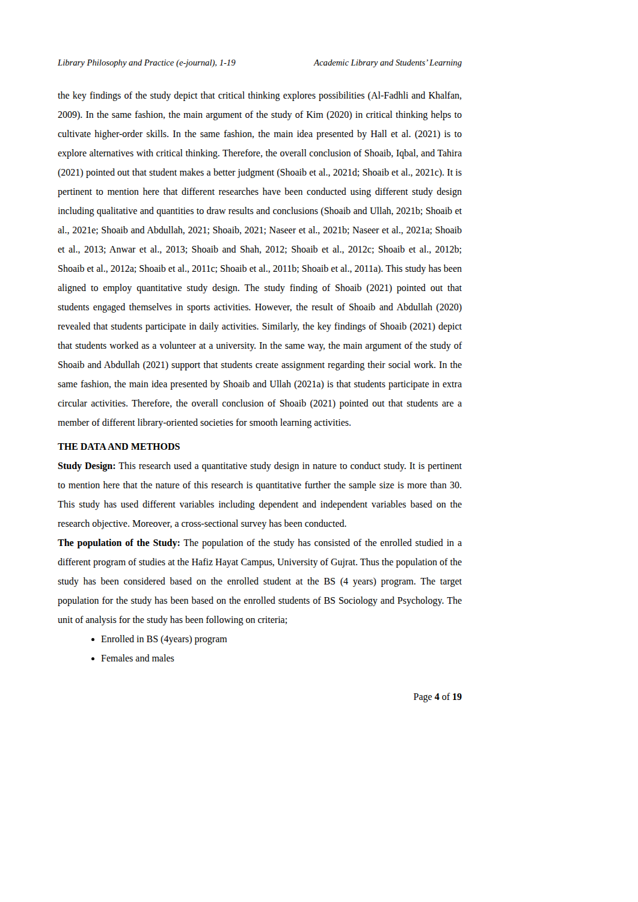Library Philosophy and Practice (e-journal), 1-19 Academic Library and Students’ Learning
the key findings of the study depict that critical thinking explores possibilities (Al-Fadhli and Khalfan, 2009). In the same fashion, the main argument of the study of Kim (2020) in critical thinking helps to cultivate higher-order skills. In the same fashion, the main idea presented by Hall et al. (2021) is to explore alternatives with critical thinking. Therefore, the overall conclusion of Shoaib, Iqbal, and Tahira (2021) pointed out that student makes a better judgment (Shoaib et al., 2021d; Shoaib et al., 2021c). It is pertinent to mention here that different researches have been conducted using different study design including qualitative and quantities to draw results and conclusions (Shoaib and Ullah, 2021b; Shoaib et al., 2021e; Shoaib and Abdullah, 2021; Shoaib, 2021; Naseer et al., 2021b; Naseer et al., 2021a; Shoaib et al., 2013; Anwar et al., 2013; Shoaib and Shah, 2012; Shoaib et al., 2012c; Shoaib et al., 2012b; Shoaib et al., 2012a; Shoaib et al., 2011c; Shoaib et al., 2011b; Shoaib et al., 2011a). This study has been aligned to employ quantitative study design. The study finding of Shoaib (2021) pointed out that students engaged themselves in sports activities. However, the result of Shoaib and Abdullah (2020) revealed that students participate in daily activities. Similarly, the key findings of Shoaib (2021) depict that students worked as a volunteer at a university. In the same way, the main argument of the study of Shoaib and Abdullah (2021) support that students create assignment regarding their social work. In the same fashion, the main idea presented by Shoaib and Ullah (2021a) is that students participate in extra circular activities. Therefore, the overall conclusion of Shoaib (2021) pointed out that students are a member of different library-oriented societies for smooth learning activities.
THE DATA AND METHODS
Study Design: This research used a quantitative study design in nature to conduct study. It is pertinent to mention here that the nature of this research is quantitative further the sample size is more than 30. This study has used different variables including dependent and independent variables based on the research objective. Moreover, a cross-sectional survey has been conducted.
The population of the Study: The population of the study has consisted of the enrolled studied in a different program of studies at the Hafiz Hayat Campus, University of Gujrat. Thus the population of the study has been considered based on the enrolled student at the BS (4 years) program. The target population for the study has been based on the enrolled students of BS Sociology and Psychology. The unit of analysis for the study has been following on criteria;
Enrolled in BS (4years) program
Females and males
Page 4 of 19